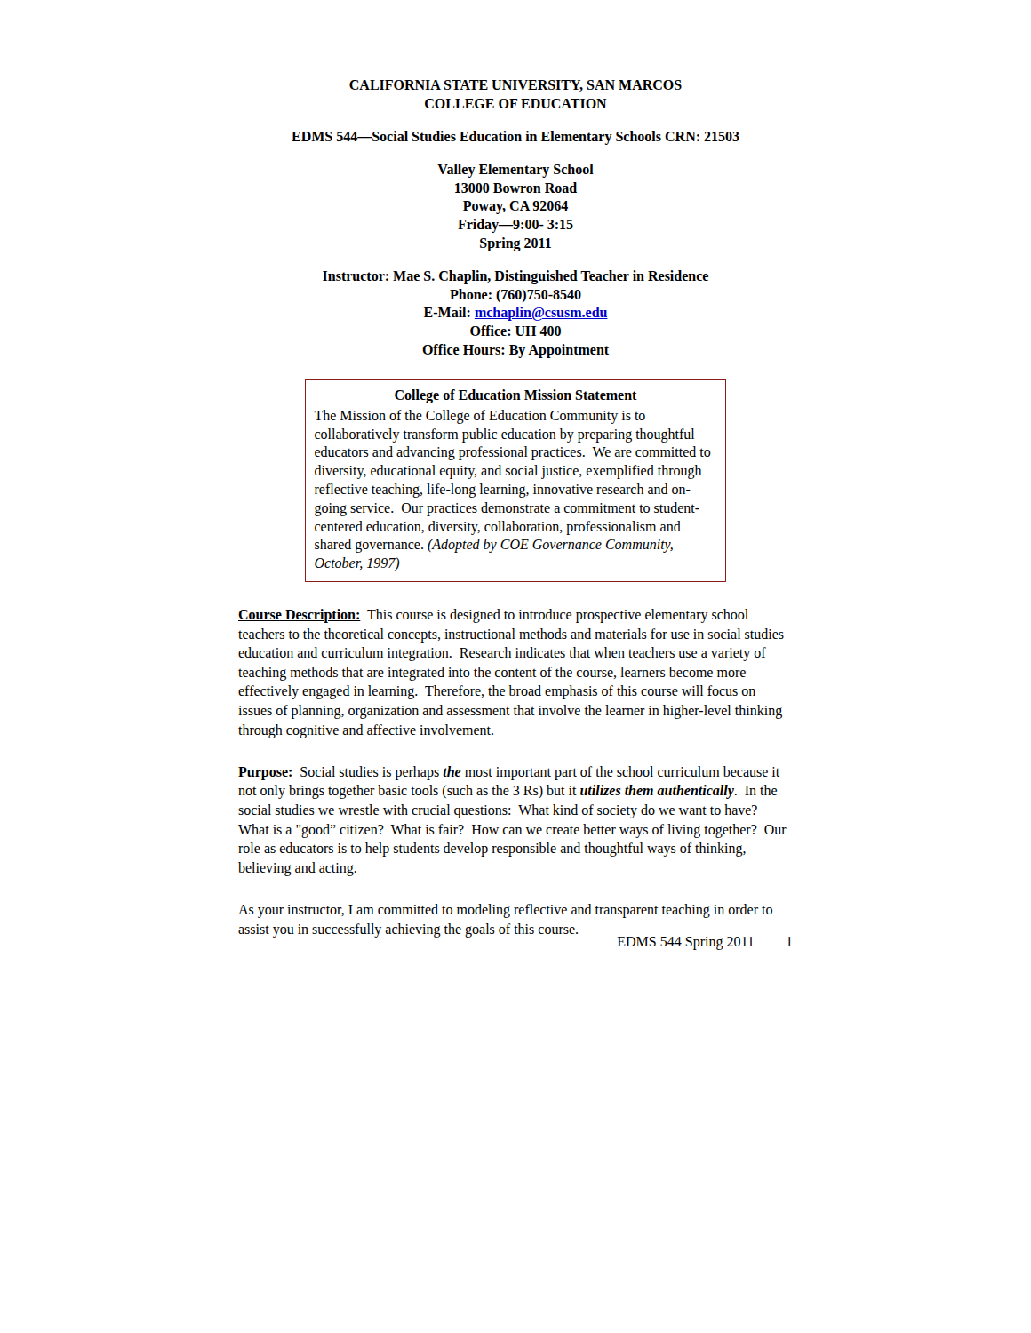CALIFORNIA STATE UNIVERSITY, SAN MARCOS
COLLEGE OF EDUCATION
EDMS 544—Social Studies Education in Elementary Schools CRN: 21503
Valley Elementary School
13000 Bowron Road
Poway, CA 92064
Friday—9:00- 3:15
Spring 2011
Instructor: Mae S. Chaplin, Distinguished Teacher in Residence
Phone: (760)750-8540
E-Mail: mchaplin@csusm.edu
Office: UH 400
Office Hours: By Appointment
College of Education Mission Statement
The Mission of the College of Education Community is to collaboratively transform public education by preparing thoughtful educators and advancing professional practices. We are committed to diversity, educational equity, and social justice, exemplified through reflective teaching, life-long learning, innovative research and on-going service. Our practices demonstrate a commitment to student-centered education, diversity, collaboration, professionalism and shared governance. (Adopted by COE Governance Community, October, 1997)
Course Description: This course is designed to introduce prospective elementary school teachers to the theoretical concepts, instructional methods and materials for use in social studies education and curriculum integration. Research indicates that when teachers use a variety of teaching methods that are integrated into the content of the course, learners become more effectively engaged in learning. Therefore, the broad emphasis of this course will focus on issues of planning, organization and assessment that involve the learner in higher-level thinking through cognitive and affective involvement.
Purpose: Social studies is perhaps the most important part of the school curriculum because it not only brings together basic tools (such as the 3 Rs) but it utilizes them authentically. In the social studies we wrestle with crucial questions: What kind of society do we want to have? What is a "good” citizen? What is fair? How can we create better ways of living together? Our role as educators is to help students develop responsible and thoughtful ways of thinking, believing and acting.
As your instructor, I am committed to modeling reflective and transparent teaching in order to assist you in successfully achieving the goals of this course.
EDMS 544 Spring 20111